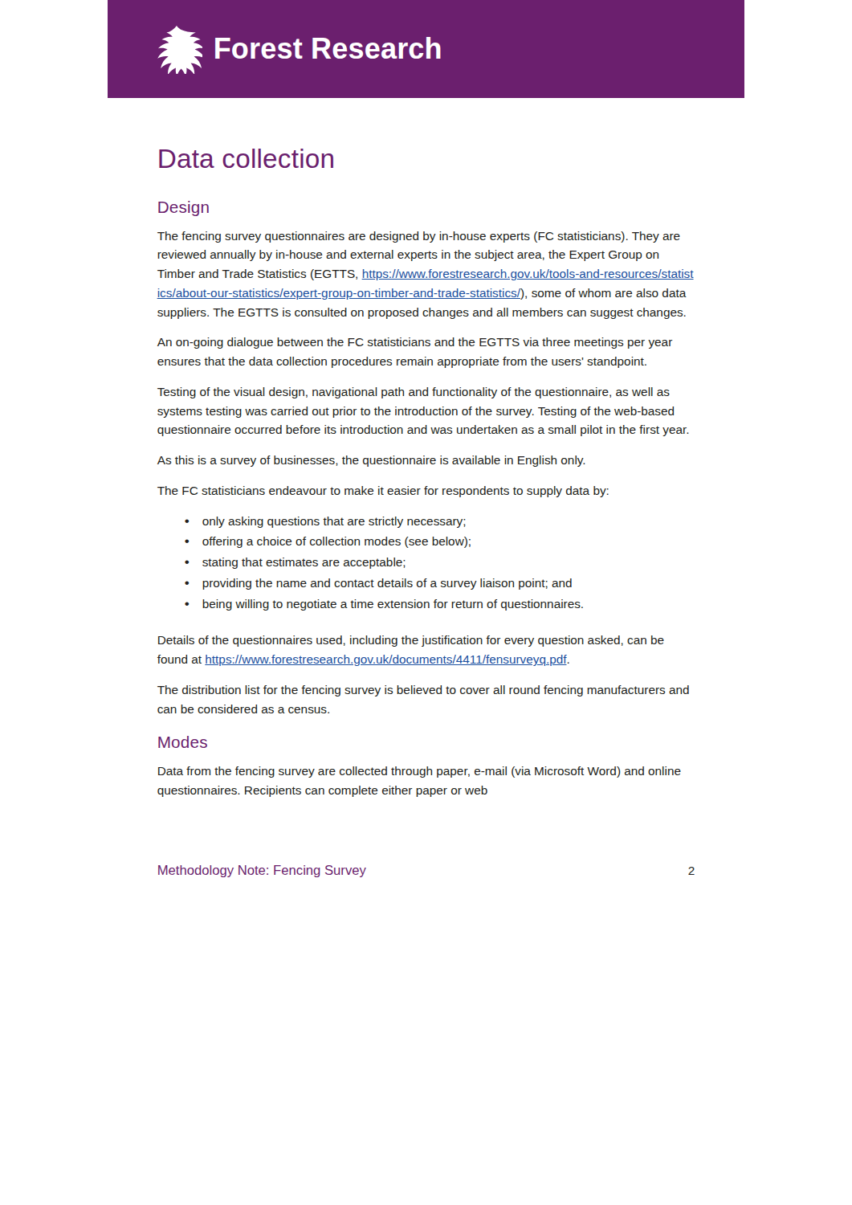Forest Research
Data collection
Design
The fencing survey questionnaires are designed by in-house experts (FC statisticians). They are reviewed annually by in-house and external experts in the subject area, the Expert Group on Timber and Trade Statistics (EGTTS, https://www.forestresearch.gov.uk/tools-and-resources/statistics/about-our-statistics/expert-group-on-timber-and-trade-statistics/), some of whom are also data suppliers. The EGTTS is consulted on proposed changes and all members can suggest changes.
An on-going dialogue between the FC statisticians and the EGTTS via three meetings per year ensures that the data collection procedures remain appropriate from the users' standpoint.
Testing of the visual design, navigational path and functionality of the questionnaire, as well as systems testing was carried out prior to the introduction of the survey. Testing of the web-based questionnaire occurred before its introduction and was undertaken as a small pilot in the first year.
As this is a survey of businesses, the questionnaire is available in English only.
The FC statisticians endeavour to make it easier for respondents to supply data by:
only asking questions that are strictly necessary;
offering a choice of collection modes (see below);
stating that estimates are acceptable;
providing the name and contact details of a survey liaison point; and
being willing to negotiate a time extension for return of questionnaires.
Details of the questionnaires used, including the justification for every question asked, can be found at https://www.forestresearch.gov.uk/documents/4411/fensurveyq.pdf.
The distribution list for the fencing survey is believed to cover all round fencing manufacturers and can be considered as a census.
Modes
Data from the fencing survey are collected through paper, e-mail (via Microsoft Word) and online questionnaires. Recipients can complete either paper or web
Methodology Note: Fencing Survey
2